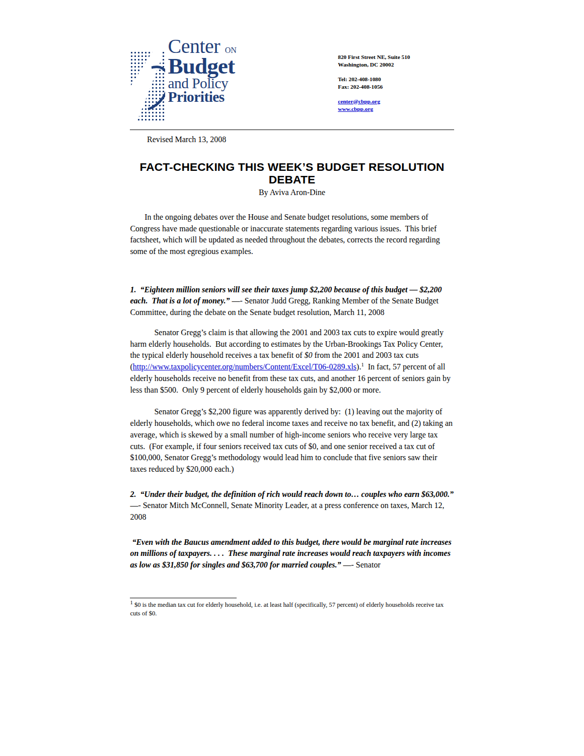Center on
Budget
and Policy
Priorities
820 First Street NE, Suite 510
Washington, DC 20002
Tel: 202-408-1080
Fax: 202-408-1056
center@cbpp.org
www.cbpp.org
Revised March 13, 2008
FACT-CHECKING THIS WEEK’S BUDGET RESOLUTION DEBATE
By Aviva Aron-Dine
In the ongoing debates over the House and Senate budget resolutions, some members of Congress have made questionable or inaccurate statements regarding various issues. This brief factsheet, which will be updated as needed throughout the debates, corrects the record regarding some of the most egregious examples.
1. “Eighteen million seniors will see their taxes jump $2,200 because of this budget — $2,200 each. That is a lot of money.” —- Senator Judd Gregg, Ranking Member of the Senate Budget Committee, during the debate on the Senate budget resolution, March 11, 2008
Senator Gregg’s claim is that allowing the 2001 and 2003 tax cuts to expire would greatly harm elderly households. But according to estimates by the Urban-Brookings Tax Policy Center, the typical elderly household receives a tax benefit of $0 from the 2001 and 2003 tax cuts (http://www.taxpolicycenter.org/numbers/Content/Excel/T06-0289.xls).1 In fact, 57 percent of all elderly households receive no benefit from these tax cuts, and another 16 percent of seniors gain by less than $500. Only 9 percent of elderly households gain by $2,000 or more.
Senator Gregg’s $2,200 figure was apparently derived by: (1) leaving out the majority of elderly households, which owe no federal income taxes and receive no tax benefit, and (2) taking an average, which is skewed by a small number of high-income seniors who receive very large tax cuts. (For example, if four seniors received tax cuts of $0, and one senior received a tax cut of $100,000, Senator Gregg’s methodology would lead him to conclude that five seniors saw their taxes reduced by $20,000 each.)
2. “Under their budget, the definition of rich would reach down to… couples who earn $63,000.” —- Senator Mitch McConnell, Senate Minority Leader, at a press conference on taxes, March 12, 2008
“Even with the Baucus amendment added to this budget, there would be marginal rate increases on millions of taxpayers. . . . These marginal rate increases would reach taxpayers with incomes as low as $31,850 for singles and $63,700 for married couples.” —- Senator
1 $0 is the median tax cut for elderly household, i.e. at least half (specifically, 57 percent) of elderly households receive tax cuts of $0.